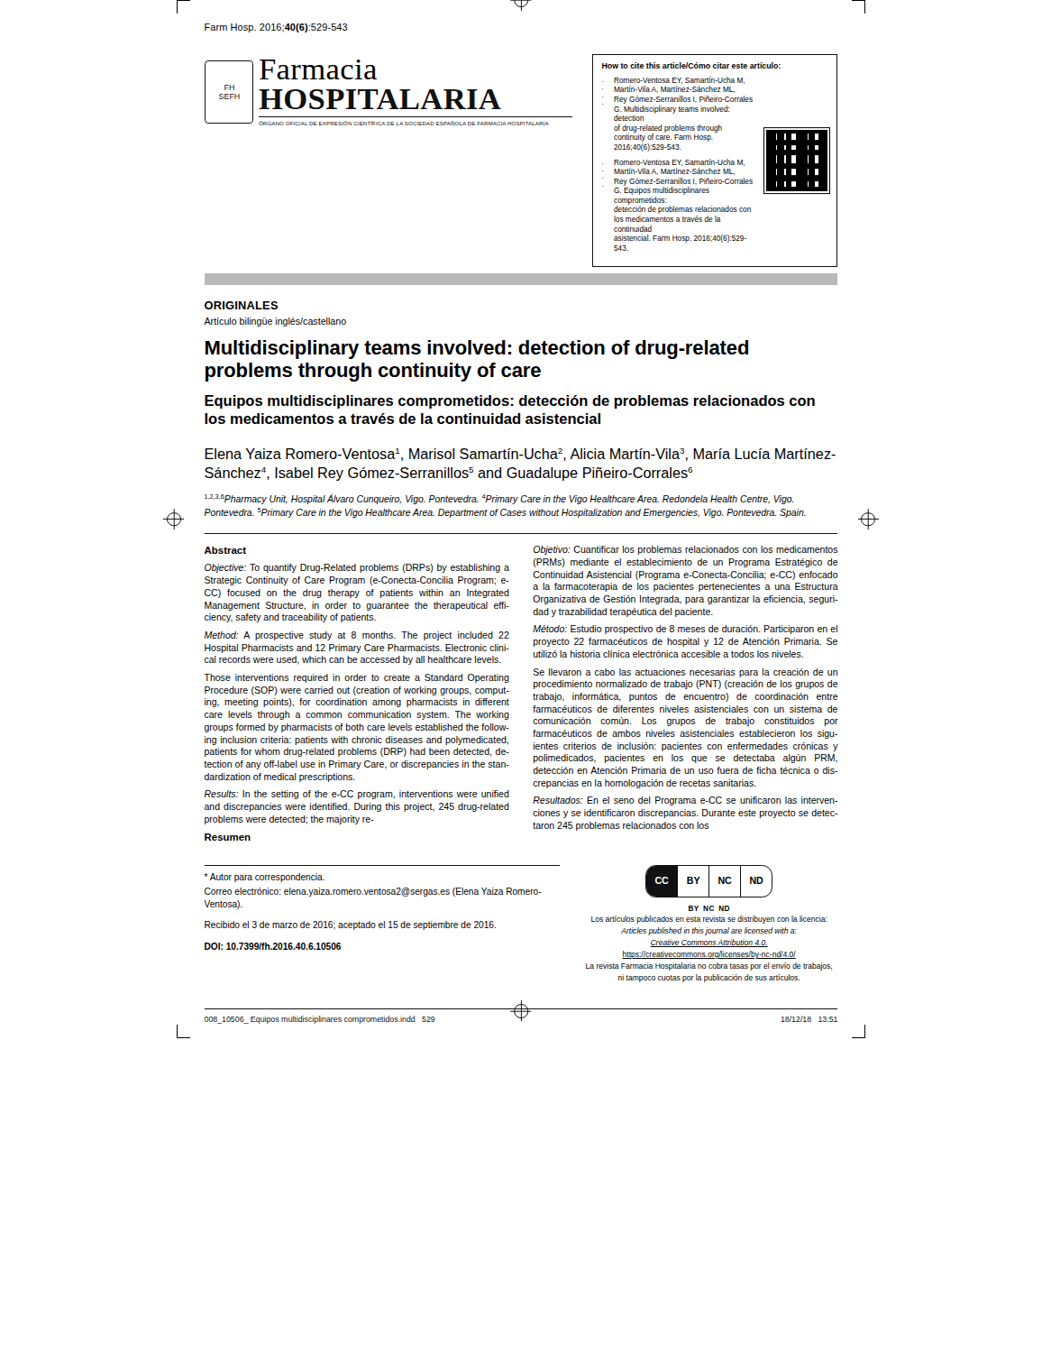Farm Hosp. 2016;40(6):529-543
FH
SEFH
Farmacia
HOSPITALARIA
Órgano oficial de expresión científica de la Sociedad Española de Farmacia Hospitalaria
How to cite this article/Cómo citar este artículo:
....
Romero-Ventosa EY, Samartín-Ucha M, Martín-Vila A, Martínez-Sánchez ML,
Rey Gómez-Serranillos I, Piñeiro-Corrales G. Multidisciplinary teams involved: detection
of drug-related problems through continuity of care. Farm Hosp. 2016;40(6):529-543.
....
Romero-Ventosa EY, Samartín-Ucha M, Martín-Vila A, Martínez-Sánchez ML,
Rey Gómez-Serranillos I, Piñeiro-Corrales G. Equipos multidisciplinares comprometidos:
detección de problemas relacionados con los medicamentos a través de la continuidad
asistencial. Farm Hosp. 2016;40(6):529-543.
ORIGINALES
Artículo bilingüe inglés/castellano
Multidisciplinary teams involved: detection of drug-related problems through continuity of care
Equipos multidisciplinares comprometidos: detección de problemas relacionados con los medicamentos a través de la continuidad asistencial
Elena Yaiza Romero-Ventosa1, Marisol Samartín-Ucha2, Alicia Martín-Vila3, María Lucía Martínez-Sánchez4, Isabel Rey Gómez-Serranillos5 and Guadalupe Piñeiro-Corrales6
1,2,3,6Pharmacy Unit, Hospital Álvaro Cunqueiro, Vigo. Pontevedra. 4Primary Care in the Vigo Healthcare Area. Redondela Health Centre, Vigo. Pontevedra. 5Primary Care in the Vigo Healthcare Area. Department of Cases without Hospitalization and Emergencies, Vigo. Pontevedra. Spain.
Abstract
Objective: To quantify Drug-Related problems (DRPs) by establishing a Strategic Continuity of Care Program (e-Conecta-Concilia Program; e-CC) focused on the drug therapy of patients within an Integrated Management Structure, in order to guarantee the therapeutical efficiency, safety and traceability of patients.
Method: A prospective study at 8 months. The project included 22 Hospital Pharmacists and 12 Primary Care Pharmacists. Electronic clinical records were used, which can be accessed by all healthcare levels.
Those interventions required in order to create a Standard Operating Procedure (SOP) were carried out (creation of working groups, computing, meeting points), for coordination among pharmacists in different care levels through a common communication system. The working groups formed by pharmacists of both care levels established the following inclusion criteria: patients with chronic diseases and polymedicated, patients for whom drug-related problems (DRP) had been detected, detection of any off-label use in Primary Care, or discrepancies in the standardization of medical prescriptions.
Results: In the setting of the e-CC program, interventions were unified and discrepancies were identified. During this project, 245 drug-related problems were detected; the majority re-
Resumen
Objetivo: Cuantificar los problemas relacionados con los medicamentos (PRMs) mediante el establecimiento de un Programa Estratégico de Continuidad Asistencial (Programa e-Conecta-Concilia; e-CC) enfocado a la farmacoterapia de los pacientes pertenecientes a una Estructura Organizativa de Gestión Integrada, para garantizar la eficiencia, seguridad y trazabilidad terapéutica del paciente.
Método: Estudio prospectivo de 8 meses de duración. Participaron en el proyecto 22 farmacéuticos de hospital y 12 de Atención Primaria. Se utilizó la historia clínica electrónica accesible a todos los niveles.
Se llevaron a cabo las actuaciones necesarias para la creación de un procedimiento normalizado de trabajo (PNT) (creación de los grupos de trabajo, informática, puntos de encuentro) de coordinación entre farmacéuticos de diferentes niveles asistenciales con un sistema de comunicación común. Los grupos de trabajo constituidos por farmacéuticos de ambos niveles asistenciales establecieron los siguientes criterios de inclusión: pacientes con enfermedades crónicas y polimedicados, pacientes en los que se detectaba algún PRM, detección en Atención Primaria de un uso fuera de ficha técnica o discrepancias en la homologación de recetas sanitarias.
Resultados: En el seno del Programa e-CC se unificaron las intervenciones y se identificaron discrepancias. Durante este proyecto se detectaron 245 problemas relacionados con los
* Autor para correspondencia.
Correo electrónico: elena.yaiza.romero.ventosa2@sergas.es (Elena Yaiza Romero-Ventosa).
Recibido el 3 de marzo de 2016; aceptado el 15 de septiembre de 2016.
DOI: 10.7399/fh.2016.40.6.10506
CC
BY
NC
ND
BY NC ND
Los artículos publicados en esta revista se distribuyen con la licencia:
Articles published in this journal are licensed with a:
Creative Commons Attribution 4.0.
https://creativecommons.org/licenses/by-nc-nd/4.0/
La revista Farmacia Hospitalaria no cobra tasas por el envío de trabajos,
ni tampoco cuotas por la publicación de sus artículos.
008_10506_ Equipos multidisciplinares comprometidos.indd 529
18/12/18 13:51